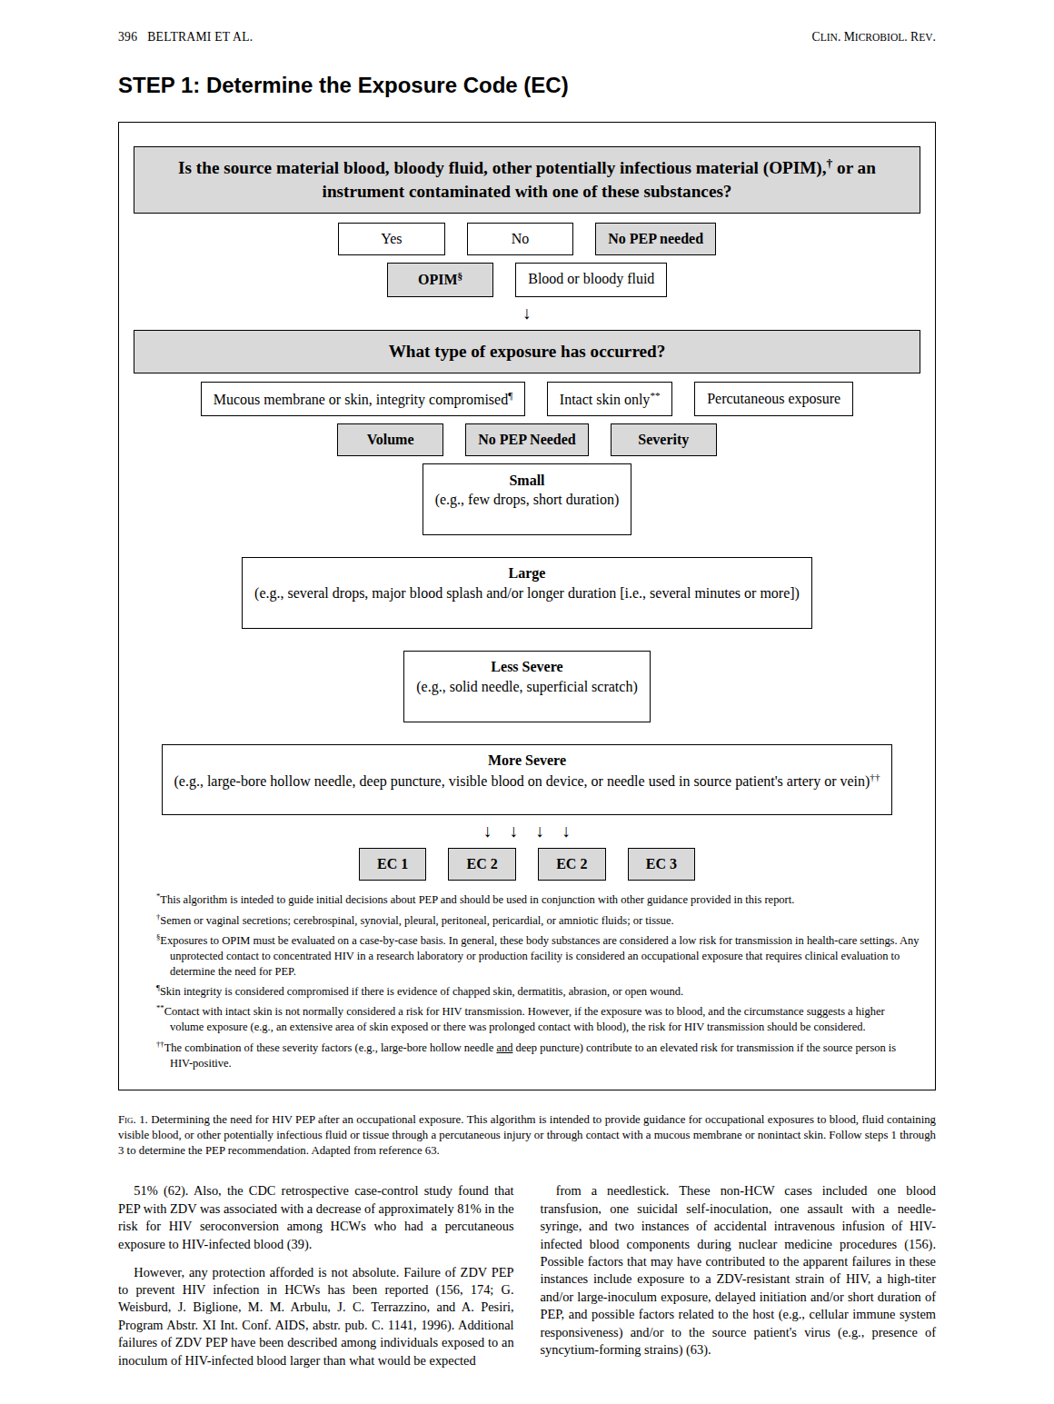396 BELTRAMI ET AL.
CLIN. MICROBIOL. REV.
STEP 1: Determine the Exposure Code (EC)
Is the source material blood, bloody fluid, other potentially infectious material (OPIM),† or an instrument contaminated with one of these substances?
Yes
No
No PEP needed
OPIM§
Blood or bloody fluid
↓
What type of exposure has occurred?
Mucous membrane or skin, integrity compromised¶
Intact skin only**
Percutaneous exposure
Volume
No PEP Needed
Severity
Small
(e.g., few drops, short duration)
Large
(e.g., several drops, major blood splash and/or longer duration [i.e., several minutes or more])
Less Severe
(e.g., solid needle, superficial scratch)
More Severe
(e.g., large-bore hollow needle, deep puncture, visible blood on device, or needle used in source patient's artery or vein)††
↓ ↓ ↓ ↓
EC 1
EC 2
EC 2
EC 3
*This algorithm is inteded to guide initial decisions about PEP and should be used in conjunction with other guidance provided in this report.
†Semen or vaginal secretions; cerebrospinal, synovial, pleural, peritoneal, pericardial, or amniotic fluids; or tissue.
§Exposures to OPIM must be evaluated on a case-by-case basis. In general, these body substances are considered a low risk for transmission in health-care settings. Any unprotected contact to concentrated HIV in a research laboratory or production facility is considered an occupational exposure that requires clinical evaluation to determine the need for PEP.
¶Skin integrity is considered compromised if there is evidence of chapped skin, dermatitis, abrasion, or open wound.
**Contact with intact skin is not normally considered a risk for HIV transmission. However, if the exposure was to blood, and the circumstance suggests a higher volume exposure (e.g., an extensive area of skin exposed or there was prolonged contact with blood), the risk for HIV transmission should be considered.
††The combination of these severity factors (e.g., large-bore hollow needle and deep puncture) contribute to an elevated risk for transmission if the source person is HIV-positive.
Fig. 1. Determining the need for HIV PEP after an occupational exposure. This algorithm is intended to provide guidance for occupational exposures to blood, fluid containing visible blood, or other potentially infectious fluid or tissue through a percutaneous injury or through contact with a mucous membrane or nonintact skin. Follow steps 1 through 3 to determine the PEP recommendation. Adapted from reference 63.
51% (62). Also, the CDC retrospective case-control study found that PEP with ZDV was associated with a decrease of approximately 81% in the risk for HIV seroconversion among HCWs who had a percutaneous exposure to HIV-infected blood (39).
However, any protection afforded is not absolute. Failure of ZDV PEP to prevent HIV infection in HCWs has been reported (156, 174; G. Weisburd, J. Biglione, M. M. Arbulu, J. C. Terrazzino, and A. Pesiri, Program Abstr. XI Int. Conf. AIDS, abstr. pub. C. 1141, 1996). Additional failures of ZDV PEP have been described among individuals exposed to an inoculum of HIV-infected blood larger than what would be expected
from a needlestick. These non-HCW cases included one blood transfusion, one suicidal self-inoculation, one assault with a needle-syringe, and two instances of accidental intravenous infusion of HIV-infected blood components during nuclear medicine procedures (156). Possible factors that may have contributed to the apparent failures in these instances include exposure to a ZDV-resistant strain of HIV, a high-titer and/or large-inoculum exposure, delayed initiation and/or short duration of PEP, and possible factors related to the host (e.g., cellular immune system responsiveness) and/or to the source patient's virus (e.g., presence of syncytium-forming strains) (63).